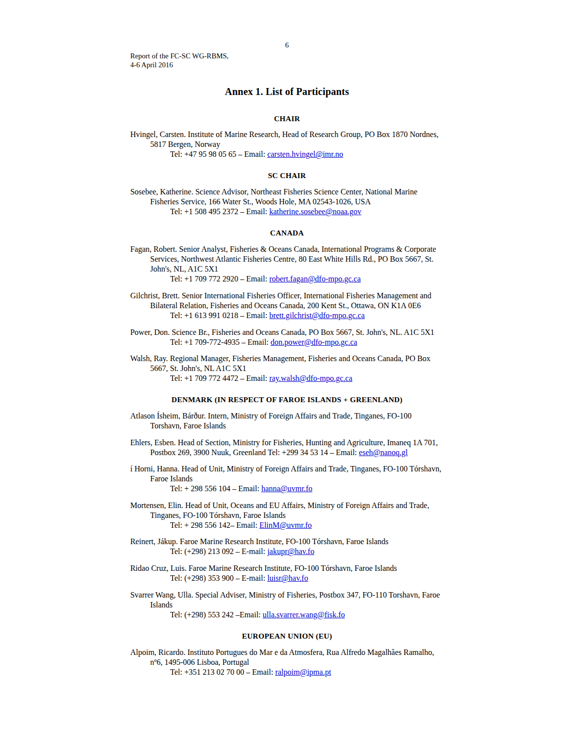6
Report of the FC-SC WG-RBMS,
4-6 April 2016
Annex 1. List of Participants
CHAIR
Hvingel, Carsten. Institute of Marine Research, Head of Research Group, PO Box 1870 Nordnes, 5817 Bergen, Norway Tel: +47 95 98 05 65 – Email: carsten.hvingel@imr.no
SC CHAIR
Sosebee, Katherine. Science Advisor, Northeast Fisheries Science Center, National Marine Fisheries Service, 166 Water St., Woods Hole, MA 02543-1026, USA Tel: +1 508 495 2372 – Email: katherine.sosebee@noaa.gov
CANADA
Fagan, Robert. Senior Analyst, Fisheries & Oceans Canada, International Programs & Corporate Services, Northwest Atlantic Fisheries Centre, 80 East White Hills Rd., PO Box 5667, St. John's, NL, A1C 5X1 Tel: +1 709 772 2920 – Email: robert.fagan@dfo-mpo.gc.ca
Gilchrist, Brett. Senior International Fisheries Officer, International Fisheries Management and Bilateral Relation, Fisheries and Oceans Canada, 200 Kent St., Ottawa, ON K1A 0E6 Tel: +1 613 991 0218 – Email: brett.gilchrist@dfo-mpo.gc.ca
Power, Don. Science Br., Fisheries and Oceans Canada, PO Box 5667, St. John's, NL. A1C 5X1 Tel: +1 709-772-4935 – Email: don.power@dfo-mpo.gc.ca
Walsh, Ray. Regional Manager, Fisheries Management, Fisheries and Oceans Canada, PO Box 5667, St. John's, NL A1C 5X1 Tel: +1 709 772 4472 – Email: ray.walsh@dfo-mpo.gc.ca
DENMARK (IN RESPECT OF FAROE ISLANDS + GREENLAND)
Atlason Ísheim, Bárður. Intern, Ministry of Foreign Affairs and Trade, Tinganes, FO-100 Torshavn, Faroe Islands
Ehlers, Esben. Head of Section, Ministry for Fisheries, Hunting and Agriculture, Imaneq 1A 701, Postbox 269, 3900 Nuuk, Greenland Tel: +299 34 53 14 – Email: eseh@nanoq.gl
í Horni, Hanna. Head of Unit, Ministry of Foreign Affairs and Trade, Tinganes, FO-100 Tórshavn, Faroe Islands Tel: + 298 556 104 – Email: hanna@uvmr.fo
Mortensen, Elin. Head of Unit, Oceans and EU Affairs, Ministry of Foreign Affairs and Trade, Tinganes, FO-100 Tórshavn, Faroe Islands Tel: + 298 556 142– Email: ElinM@uvmr.fo
Reinert, Jákup. Faroe Marine Research Institute, FO-100 Tórshavn, Faroe Islands Tel: (+298) 213 092 – E-mail: jakupr@hav.fo
Ridao Cruz, Luis. Faroe Marine Research Institute, FO-100 Tórshavn, Faroe Islands Tel: (+298) 353 900 – E-mail: luisr@hav.fo
Svarrer Wang, Ulla. Special Adviser, Ministry of Fisheries, Postbox 347, FO-110 Torshavn, Faroe Islands Tel: (+298) 553 242 –Email: ulla.svarrer.wang@fisk.fo
EUROPEAN UNION (EU)
Alpoim, Ricardo. Instituto Portugues do Mar e da Atmosfera, Rua Alfredo Magalhães Ramalho, nº6, 1495-006 Lisboa, Portugal Tel: +351 213 02 70 00 – Email: ralpoim@ipma.pt